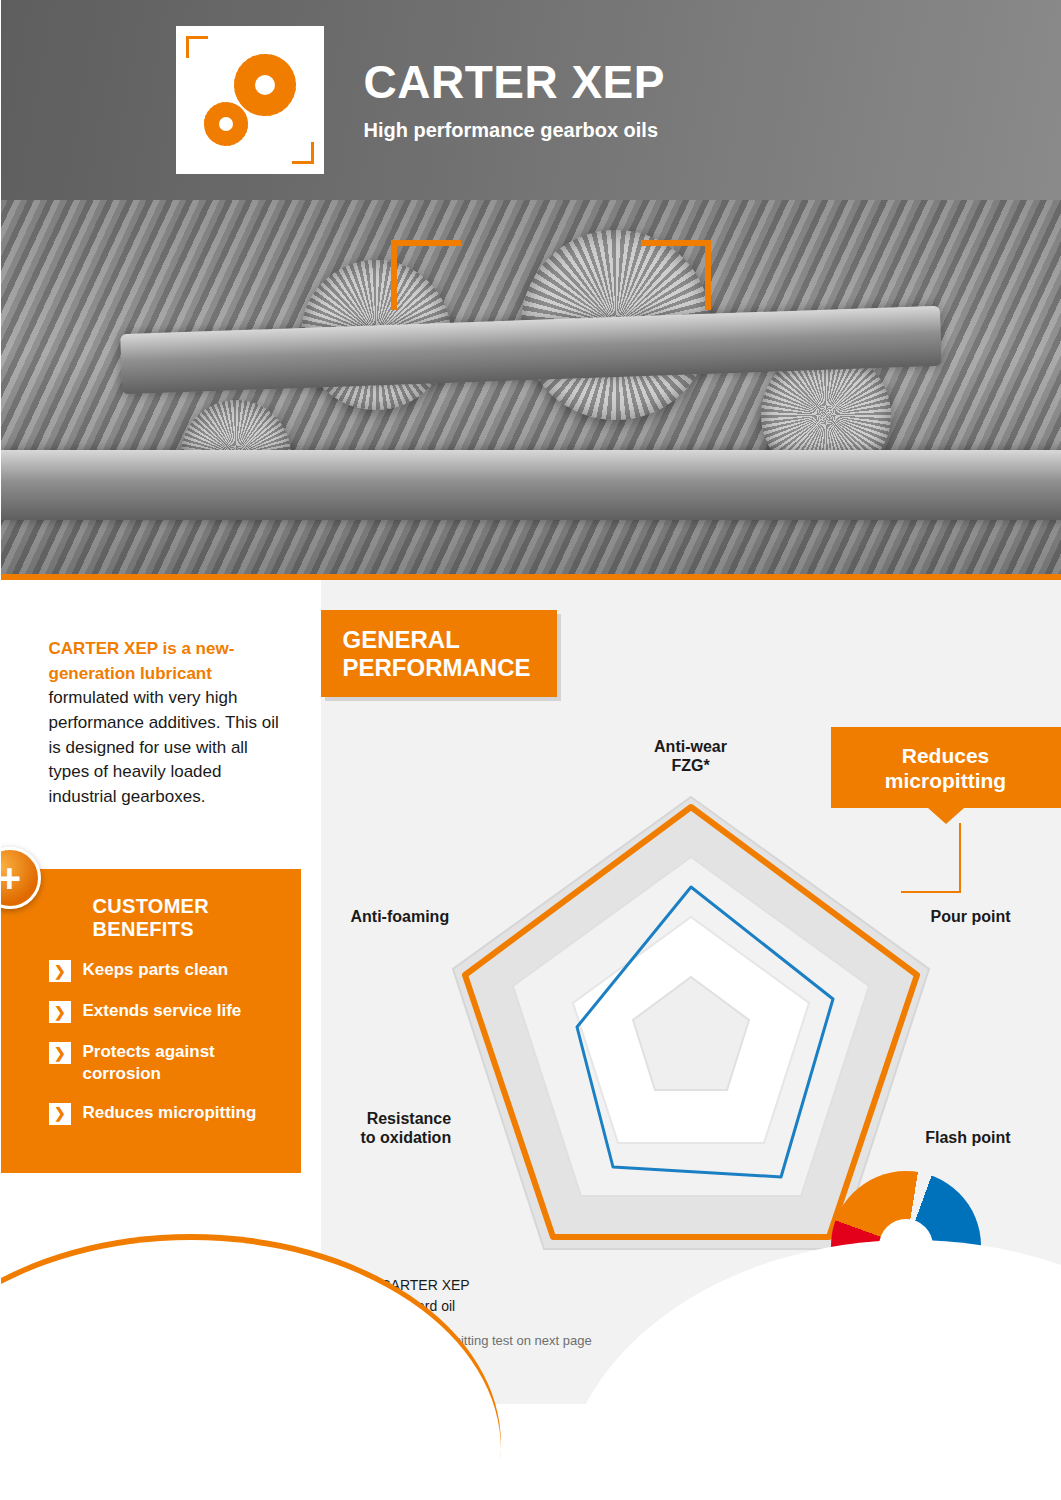CARTER XEP
High performance gearbox oils
CARTER XEP is a new-generation lubricant formulated with very high performance additives. This oil is designed for use with all types of heavily loaded industrial gearboxes.
+
CUSTOMER
BENEFITS
❯Keeps parts clean
❯Extends service life
❯Protects against corrosion
❯Reduces micropitting
GENERAL
PERFORMANCE
Reduces
micropitting
Anti-wear
FZG* Pour point Flash point Resistance
to oxidation Anti-foaming
CARTER XEP
Standard oil
*See FZG micropitting test on next page
TOTAL